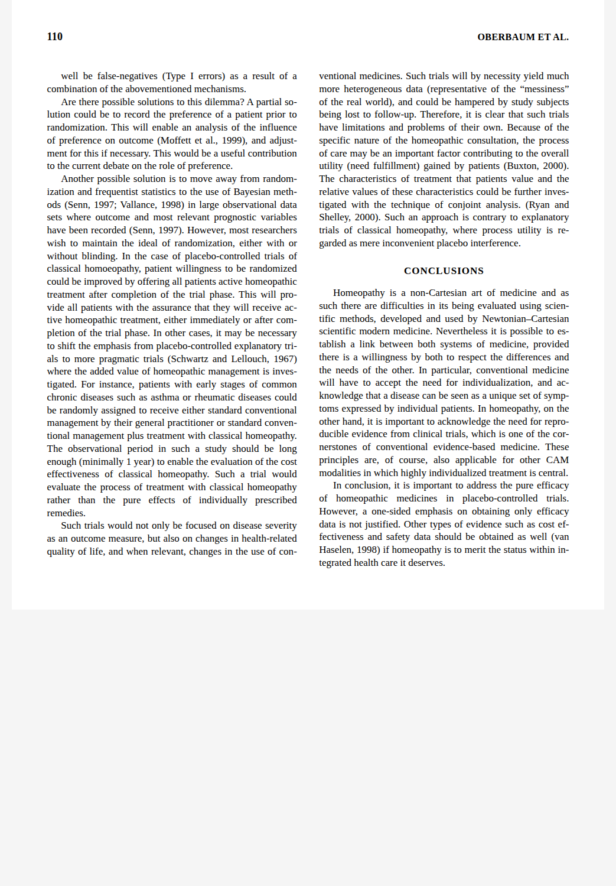110 OBERBAUM ET AL.
well be false-negatives (Type I errors) as a result of a combination of the abovementioned mechanisms.
Are there possible solutions to this dilemma? A partial solution could be to record the preference of a patient prior to randomization. This will enable an analysis of the influence of preference on outcome (Moffett et al., 1999), and adjustment for this if necessary. This would be a useful contribution to the current debate on the role of preference.
Another possible solution is to move away from randomization and frequentist statistics to the use of Bayesian methods (Senn, 1997; Vallance, 1998) in large observational data sets where outcome and most relevant prognostic variables have been recorded (Senn, 1997). However, most researchers wish to maintain the ideal of randomization, either with or without blinding. In the case of placebo-controlled trials of classical homoeopathy, patient willingness to be randomized could be improved by offering all patients active homeopathic treatment after completion of the trial phase. This will provide all patients with the assurance that they will receive active homeopathic treatment, either immediately or after completion of the trial phase. In other cases, it may be necessary to shift the emphasis from placebo-controlled explanatory trials to more pragmatic trials (Schwartz and Lellouch, 1967) where the added value of homeopathic management is investigated. For instance, patients with early stages of common chronic diseases such as asthma or rheumatic diseases could be randomly assigned to receive either standard conventional management by their general practitioner or standard conventional management plus treatment with classical homeopathy. The observational period in such a study should be long enough (minimally 1 year) to enable the evaluation of the cost effectiveness of classical homeopathy. Such a trial would evaluate the process of treatment with classical homeopathy rather than the pure effects of individually prescribed remedies.
Such trials would not only be focused on disease severity as an outcome measure, but also on changes in health-related quality of life, and when relevant, changes in the use of conventional medicines. Such trials will by necessity yield much more heterogeneous data (representative of the “messiness” of the real world), and could be hampered by study subjects being lost to follow-up. Therefore, it is clear that such trials have limitations and problems of their own. Because of the specific nature of the homeopathic consultation, the process of care may be an important factor contributing to the overall utility (need fulfillment) gained by patients (Buxton, 2000). The characteristics of treatment that patients value and the relative values of these characteristics could be further investigated with the technique of conjoint analysis. (Ryan and Shelley, 2000). Such an approach is contrary to explanatory trials of classical homeopathy, where process utility is regarded as mere inconvenient placebo interference.
Conclusions
Homeopathy is a non-Cartesian art of medicine and as such there are difficulties in its being evaluated using scientific methods, developed and used by Newtonian–Cartesian scientific modern medicine. Nevertheless it is possible to establish a link between both systems of medicine, provided there is a willingness by both to respect the differences and the needs of the other. In particular, conventional medicine will have to accept the need for individualization, and acknowledge that a disease can be seen as a unique set of symptoms expressed by individual patients. In homeopathy, on the other hand, it is important to acknowledge the need for reproducible evidence from clinical trials, which is one of the cornerstones of conventional evidence-based medicine. These principles are, of course, also applicable for other CAM modalities in which highly individualized treatment is central.
In conclusion, it is important to address the pure efficacy of homeopathic medicines in placebo-controlled trials. However, a one-sided emphasis on obtaining only efficacy data is not justified. Other types of evidence such as cost effectiveness and safety data should be obtained as well (van Haselen, 1998) if homeopathy is to merit the status within integrated health care it deserves.